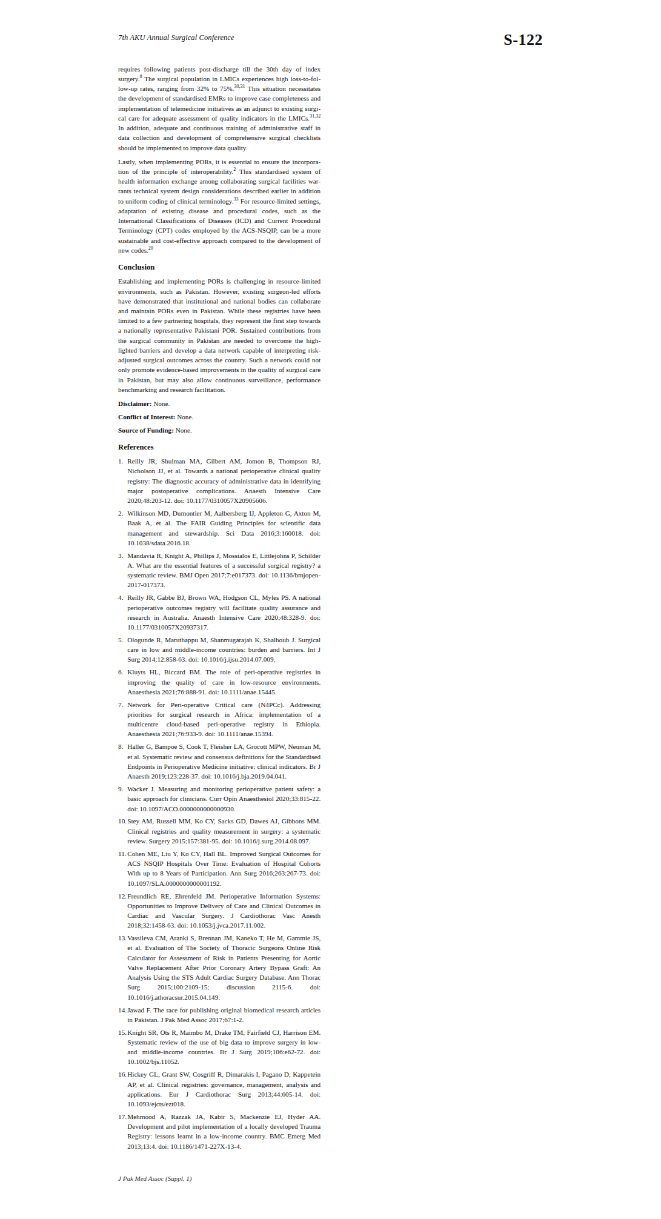7th AKU Annual Surgical Conference
S-122
requires following patients post-discharge till the 30th day of index surgery.8 The surgical population in LMICs experiences high loss-to-follow-up rates, ranging from 32% to 75%.30,31 This situation necessitates the development of standardised EMRs to improve case completeness and implementation of telemedicine initiatives as an adjunct to existing surgical care for adequate assessment of quality indicators in the LMICs.31,32 In addition, adequate and continuous training of administrative staff in data collection and development of comprehensive surgical checklists should be implemented to improve data quality.
Lastly, when implementing PORs, it is essential to ensure the incorporation of the principle of interoperability.2 This standardised system of health information exchange among collaborating surgical facilities warrants technical system design considerations described earlier in addition to uniform coding of clinical terminology.33 For resource-limited settings, adaptation of existing disease and procedural codes, such as the International Classifications of Diseases (ICD) and Current Procedural Terminology (CPT) codes employed by the ACS-NSQIP, can be a more sustainable and cost-effective approach compared to the development of new codes.20
Conclusion
Establishing and implementing PORs is challenging in resource-limited environments, such as Pakistan. However, existing surgeon-led efforts have demonstrated that institutional and national bodies can collaborate and maintain PORs even in Pakistan. While these registries have been limited to a few partnering hospitals, they represent the first step towards a nationally representative Pakistani POR. Sustained contributions from the surgical community in Pakistan are needed to overcome the highlighted barriers and develop a data network capable of interpreting risk-adjusted surgical outcomes across the country. Such a network could not only promote evidence-based improvements in the quality of surgical care in Pakistan, but may also allow continuous surveillance, performance benchmarking and research facilitation.
Disclaimer: None.
Conflict of Interest: None.
Source of Funding: None.
References
Reilly JR, Shulman MA, Gilbert AM, Jomon B, Thompson RJ, Nicholson JJ, et al. Towards a national perioperative clinical quality registry: The diagnostic accuracy of administrative data in identifying major postoperative complications. Anaesth Intensive Care 2020;48:203-12. doi: 10.1177/0310057X20905606.
Wilkinson MD, Dumontier M, Aalbersberg IJ, Appleton G, Axton M, Baak A, et al. The FAIR Guiding Principles for scientific data management and stewardship. Sci Data 2016;3:160018. doi: 10.1038/sdata.2016.18.
Mandavia R, Knight A, Phillips J, Mossialos E, Littlejohns P, Schilder A. What are the essential features of a successful surgical registry? a systematic review. BMJ Open 2017;7:e017373. doi: 10.1136/bmjopen-2017-017373.
Reilly JR, Gabbe BJ, Brown WA, Hodgson CL, Myles PS. A national perioperative outcomes registry will facilitate quality assurance and research in Australia. Anaesth Intensive Care 2020;48:328-9. doi: 10.1177/0310057X20937317.
Ologunde R, Maruthappu M, Shanmugarajah K, Shalhoub J. Surgical care in low and middle-income countries: burden and barriers. Int J Surg 2014;12:858-63. doi: 10.1016/j.ijsu.2014.07.009.
Kluyts HL, Biccard BM. The role of peri-operative registries in improving the quality of care in low-resource environments. Anaesthesia 2021;76:888-91. doi: 10.1111/anae.15445.
Network for Peri-operative Critical care (N4PCc). Addressing priorities for surgical research in Africa: implementation of a multicentre cloud-based peri-operative registry in Ethiopia. Anaesthesia 2021;76:933-9. doi: 10.1111/anae.15394.
Haller G, Bampoe S, Cook T, Fleisher LA, Grocott MPW, Neuman M, et al. Systematic review and consensus definitions for the Standardised Endpoints in Perioperative Medicine initiative: clinical indicators. Br J Anaesth 2019;123:228-37. doi: 10.1016/j.bja.2019.04.041.
Wacker J. Measuring and monitoring perioperative patient safety: a basic approach for clinicians. Curr Opin Anaesthesiol 2020;33:815-22. doi: 10.1097/ACO.0000000000000930.
Stey AM, Russell MM, Ko CY, Sacks GD, Dawes AJ, Gibbons MM. Clinical registries and quality measurement in surgery: a systematic review. Surgery 2015;157:381-95. doi: 10.1016/j.surg.2014.08.097.
Cohen ME, Liu Y, Ko CY, Hall BL. Improved Surgical Outcomes for ACS NSQIP Hospitals Over Time: Evaluation of Hospital Cohorts With up to 8 Years of Participation. Ann Surg 2016;263:267-73. doi: 10.1097/SLA.0000000000001192.
Freundlich RE, Ehrenfeld JM. Perioperative Information Systems: Opportunities to Improve Delivery of Care and Clinical Outcomes in Cardiac and Vascular Surgery. J Cardiothorac Vasc Anesth 2018;32:1458-63. doi: 10.1053/j.jvca.2017.11.002.
Vassileva CM, Aranki S, Brennan JM, Kaneko T, He M, Gammie JS, et al. Evaluation of The Society of Thoracic Surgeons Online Risk Calculator for Assessment of Risk in Patients Presenting for Aortic Valve Replacement After Prior Coronary Artery Bypass Graft: An Analysis Using the STS Adult Cardiac Surgery Database. Ann Thorac Surg 2015;100:2109-15; discussion 2115-6. doi: 10.1016/j.athoracsur.2015.04.149.
Jawad F. The race for publishing original biomedical research articles in Pakistan. J Pak Med Assoc 2017;67:1-2.
Knight SR, Ots R, Maimbo M, Drake TM, Fairfield CJ, Harrison EM. Systematic review of the use of big data to improve surgery in low- and middle-income countries. Br J Surg 2019;106:e62-72. doi: 10.1002/bjs.11052.
Hickey GL, Grant SW, Cosgriff R, Dimarakis I, Pagano D, Kappetein AP, et al. Clinical registries: governance, management, analysis and applications. Eur J Cardiothorac Surg 2013;44:605-14. doi: 10.1093/ejcts/ezt018.
Mehmood A, Razzak JA, Kabir S, Mackenzie EJ, Hyder AA. Development and pilot implementation of a locally developed Trauma Registry: lessons learnt in a low-income country. BMC Emerg Med 2013;13:4. doi: 10.1186/1471-227X-13-4.
J Pak Med Assoc (Suppl. 1)